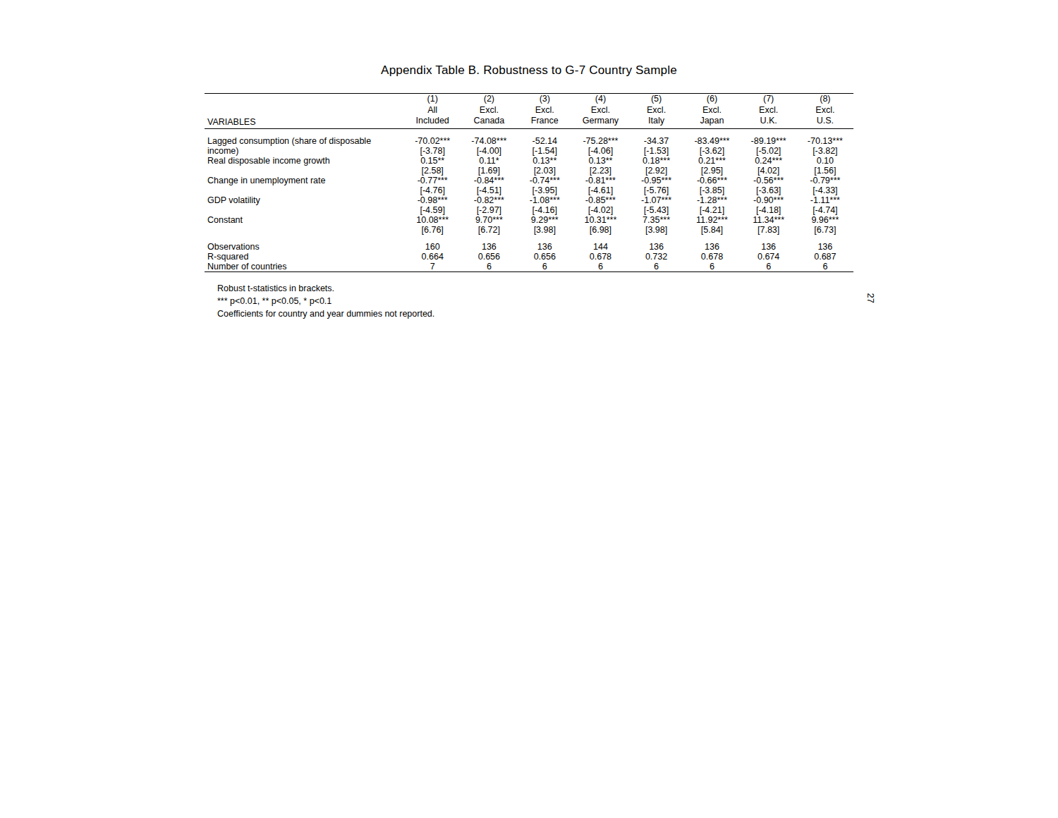Appendix Table B. Robustness to G-7 Country Sample
| | (1) | (2) | (3) | (4) | (5) | (6) | (7) | (8) |
| --- | --- | --- | --- | --- | --- | --- | --- | --- |
| VARIABLES | All Included | Excl. Canada | Excl. France | Excl. Germany | Excl. Italy | Excl. Japan | Excl. U.K. | Excl. U.S. |
| Lagged consumption (share of disposable | -70.02*** | -74.08*** | -52.14 | -75.28*** | -34.37 | -83.49*** | -89.19*** | -70.13*** |
| income) | [-3.78] | [-4.00] | [-1.54] | [-4.06] | [-1.53] | [-3.62] | [-5.02] | [-3.82] |
| Real disposable income growth | 0.15** | 0.11* | 0.13** | 0.13** | 0.18*** | 0.21*** | 0.24*** | 0.10 |
| | [2.58] | [1.69] | [2.03] | [2.23] | [2.92] | [2.95] | [4.02] | [1.56] |
| Change in unemployment rate | -0.77*** | -0.84*** | -0.74*** | -0.81*** | -0.95*** | -0.66*** | -0.56*** | -0.79*** |
| | [-4.76] | [-4.51] | [-3.95] | [-4.61] | [-5.76] | [-3.85] | [-3.63] | [-4.33] |
| GDP volatility | -0.98*** | -0.82*** | -1.08*** | -0.85*** | -1.07*** | -1.28*** | -0.90*** | -1.11*** |
| | [-4.59] | [-2.97] | [-4.16] | [-4.02] | [-5.43] | [-4.21] | [-4.18] | [-4.74] |
| Constant | 10.08*** | 9.70*** | 9.29*** | 10.31*** | 7.35*** | 11.92*** | 11.34*** | 9.96*** |
| | [6.76] | [6.72] | [3.98] | [6.98] | [3.98] | [5.84] | [7.83] | [6.73] |
| Observations | 160 | 136 | 136 | 144 | 136 | 136 | 136 | 136 |
| R-squared | 0.664 | 0.656 | 0.656 | 0.678 | 0.732 | 0.678 | 0.674 | 0.687 |
| Number of countries | 7 | 6 | 6 | 6 | 6 | 6 | 6 | 6 |
Robust t-statistics in brackets.
*** p<0.01, ** p<0.05, * p<0.1
Coefficients for country and year dummies not reported.
27